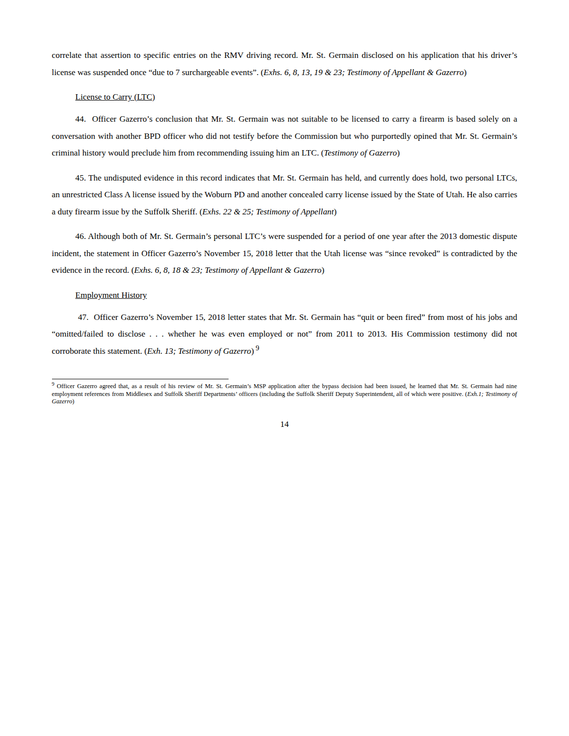correlate that assertion to specific entries on the RMV driving record. Mr. St. Germain disclosed on his application that his driver’s license was suspended once “due to 7 surchargeable events”. (Exhs. 6, 8, 13, 19 & 23; Testimony of Appellant & Gazerro)
License to Carry (LTC)
44. Officer Gazerro’s conclusion that Mr. St. Germain was not suitable to be licensed to carry a firearm is based solely on a conversation with another BPD officer who did not testify before the Commission but who purportedly opined that Mr. St. Germain’s criminal history would preclude him from recommending issuing him an LTC. (Testimony of Gazerro)
45. The undisputed evidence in this record indicates that Mr. St. Germain has held, and currently does hold, two personal LTCs, an unrestricted Class A license issued by the Woburn PD and another concealed carry license issued by the State of Utah. He also carries a duty firearm issue by the Suffolk Sheriff. (Exhs. 22 & 25; Testimony of Appellant)
46. Although both of Mr. St. Germain’s personal LTC’s were suspended for a period of one year after the 2013 domestic dispute incident, the statement in Officer Gazerro’s November 15, 2018 letter that the Utah license was “since revoked” is contradicted by the evidence in the record. (Exhs. 6, 8, 18 & 23; Testimony of Appellant & Gazerro)
Employment History
47. Officer Gazerro’s November 15, 2018 letter states that Mr. St. Germain has “quit or been fired” from most of his jobs and “omitted/failed to disclose . . . whether he was even employed or not” from 2011 to 2013. His Commission testimony did not corroborate this statement. (Exh. 13; Testimony of Gazerro) 9
9 Officer Gazerro agreed that, as a result of his review of Mr. St. Germain’s MSP application after the bypass decision had been issued, he learned that Mr. St. Germain had nine employment references from Middlesex and Suffolk Sheriff Departments’ officers (including the Suffolk Sheriff Deputy Superintendent, all of which were positive. (Exh.1; Testimony of Gazerro)
14